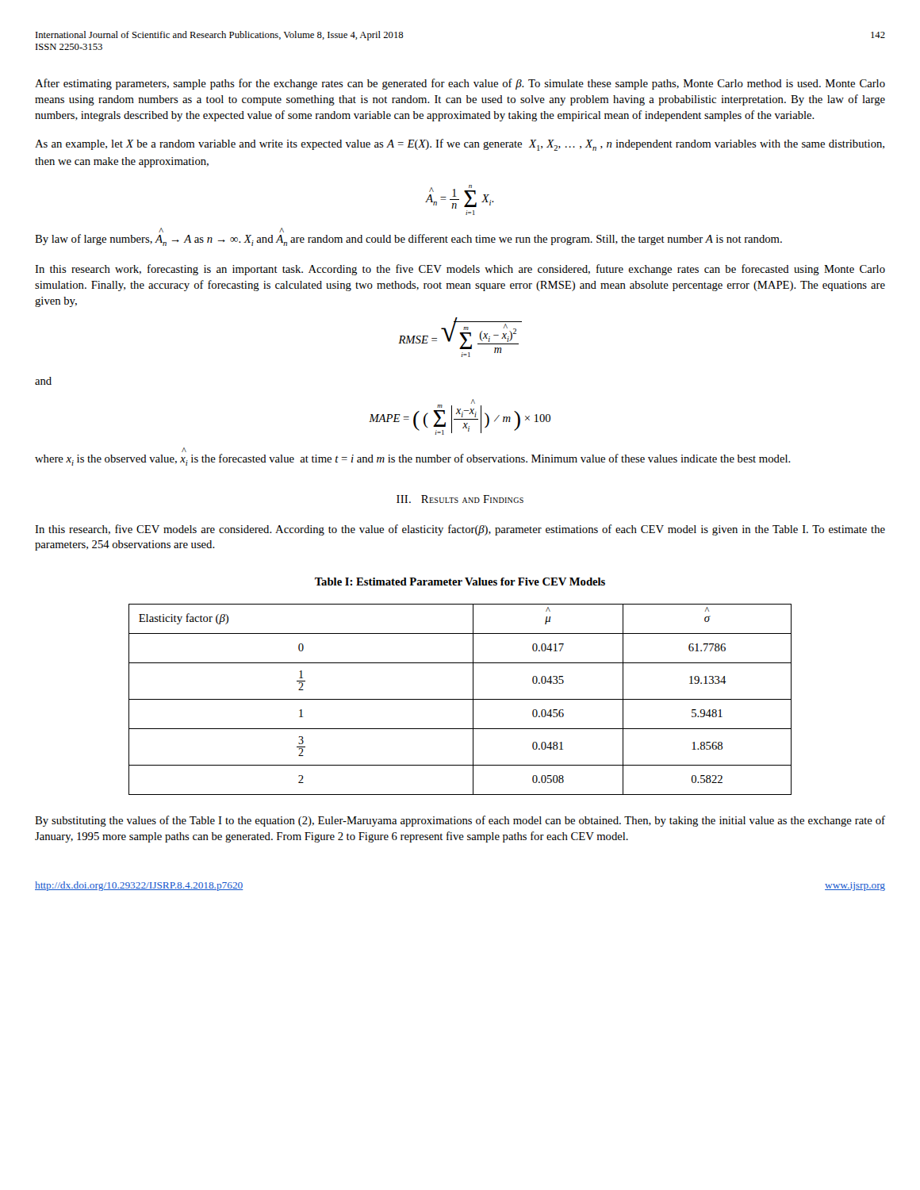International Journal of Scientific and Research Publications, Volume 8, Issue 4, April 2018
ISSN 2250-3153
142
After estimating parameters, sample paths for the exchange rates can be generated for each value of β. To simulate these sample paths, Monte Carlo method is used. Monte Carlo means using random numbers as a tool to compute something that is not random. It can be used to solve any problem having a probabilistic interpretation. By the law of large numbers, integrals described by the expected value of some random variable can be approximated by taking the empirical mean of independent samples of the variable.
As an example, let X be a random variable and write its expected value as A = E(X). If we can generate X1, X2, … , Xn , n independent random variables with the same distribution, then we can make the approximation,
An = 1 n nΣi=1 Xi.
By law of large numbers, An → A as n → ∞. Xi and An are random and could be different each time we run the program. Still, the target number A is not random.
In this research work, forecasting is an important task. According to the five CEV models which are considered, future exchange rates can be forecasted using Monte Carlo simulation. Finally, the accuracy of forecasting is calculated using two methods, root mean square error (RMSE) and mean absolute percentage error (MAPE). The equations are given by,
RMSE = mΣi=1 (xi − xi)2 m
and
MAPE = ( ( mΣi=1 xi−xi xi ) / m ) × 100
where xi is the observed value, xi is the forecasted value at time t = i and m is the number of observations. Minimum value of these values indicate the best model.
III. Results and Findings
In this research, five CEV models are considered. According to the value of elasticity factor(β), parameter estimations of each CEV model is given in the Table I. To estimate the parameters, 254 observations are used.
Table I: Estimated Parameter Values for Five CEV Models
| Elasticity factor ( β ) | μ | σ |
| 0 | 0.0417 | 61.7786 |
| 1 2 | 0.0435 | 19.1334 |
| 1 | 0.0456 | 5.9481 |
| 3 2 | 0.0481 | 1.8568 |
| 2 | 0.0508 | 0.5822 |
By substituting the values of the Table I to the equation (2), Euler-Maruyama approximations of each model can be obtained. Then, by taking the initial value as the exchange rate of January, 1995 more sample paths can be generated. From Figure 2 to Figure 6 represent five sample paths for each CEV model.
http://dx.doi.org/10.29322/IJSRP.8.4.2018.p7620
www.ijsrp.org